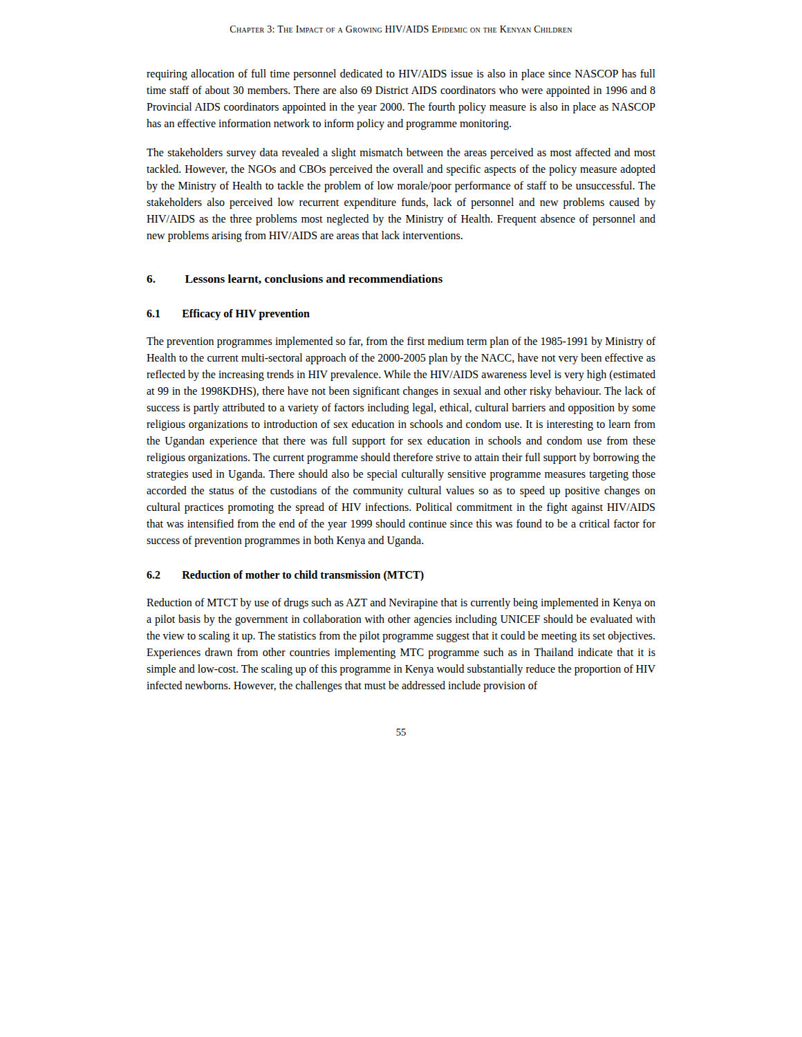Chapter 3: The Impact of a Growing HIV/AIDS Epidemic on the Kenyan Children
requiring allocation of full time personnel dedicated to HIV/AIDS issue is also in place since NASCOP has full time staff of about 30 members. There are also 69 District AIDS coordinators who were appointed in 1996 and 8 Provincial AIDS coordinators appointed in the year 2000. The fourth policy measure is also in place as NASCOP has an effective information network to inform policy and programme monitoring.
The stakeholders survey data revealed a slight mismatch between the areas perceived as most affected and most tackled. However, the NGOs and CBOs perceived the overall and specific aspects of the policy measure adopted by the Ministry of Health to tackle the problem of low morale/poor performance of staff to be unsuccessful. The stakeholders also perceived low recurrent expenditure funds, lack of personnel and new problems caused by HIV/AIDS as the three problems most neglected by the Ministry of Health. Frequent absence of personnel and new problems arising from HIV/AIDS are areas that lack interventions.
6. Lessons learnt, conclusions and recommendiations
6.1 Efficacy of HIV prevention
The prevention programmes implemented so far, from the first medium term plan of the 1985-1991 by Ministry of Health to the current multi-sectoral approach of the 2000-2005 plan by the NACC, have not very been effective as reflected by the increasing trends in HIV prevalence. While the HIV/AIDS awareness level is very high (estimated at 99 in the 1998KDHS), there have not been significant changes in sexual and other risky behaviour. The lack of success is partly attributed to a variety of factors including legal, ethical, cultural barriers and opposition by some religious organizations to introduction of sex education in schools and condom use. It is interesting to learn from the Ugandan experience that there was full support for sex education in schools and condom use from these religious organizations. The current programme should therefore strive to attain their full support by borrowing the strategies used in Uganda. There should also be special culturally sensitive programme measures targeting those accorded the status of the custodians of the community cultural values so as to speed up positive changes on cultural practices promoting the spread of HIV infections. Political commitment in the fight against HIV/AIDS that was intensified from the end of the year 1999 should continue since this was found to be a critical factor for success of prevention programmes in both Kenya and Uganda.
6.2 Reduction of mother to child transmission (MTCT)
Reduction of MTCT by use of drugs such as AZT and Nevirapine that is currently being implemented in Kenya on a pilot basis by the government in collaboration with other agencies including UNICEF should be evaluated with the view to scaling it up. The statistics from the pilot programme suggest that it could be meeting its set objectives. Experiences drawn from other countries implementing MTC programme such as in Thailand indicate that it is simple and low-cost. The scaling up of this programme in Kenya would substantially reduce the proportion of HIV infected newborns. However, the challenges that must be addressed include provision of
55